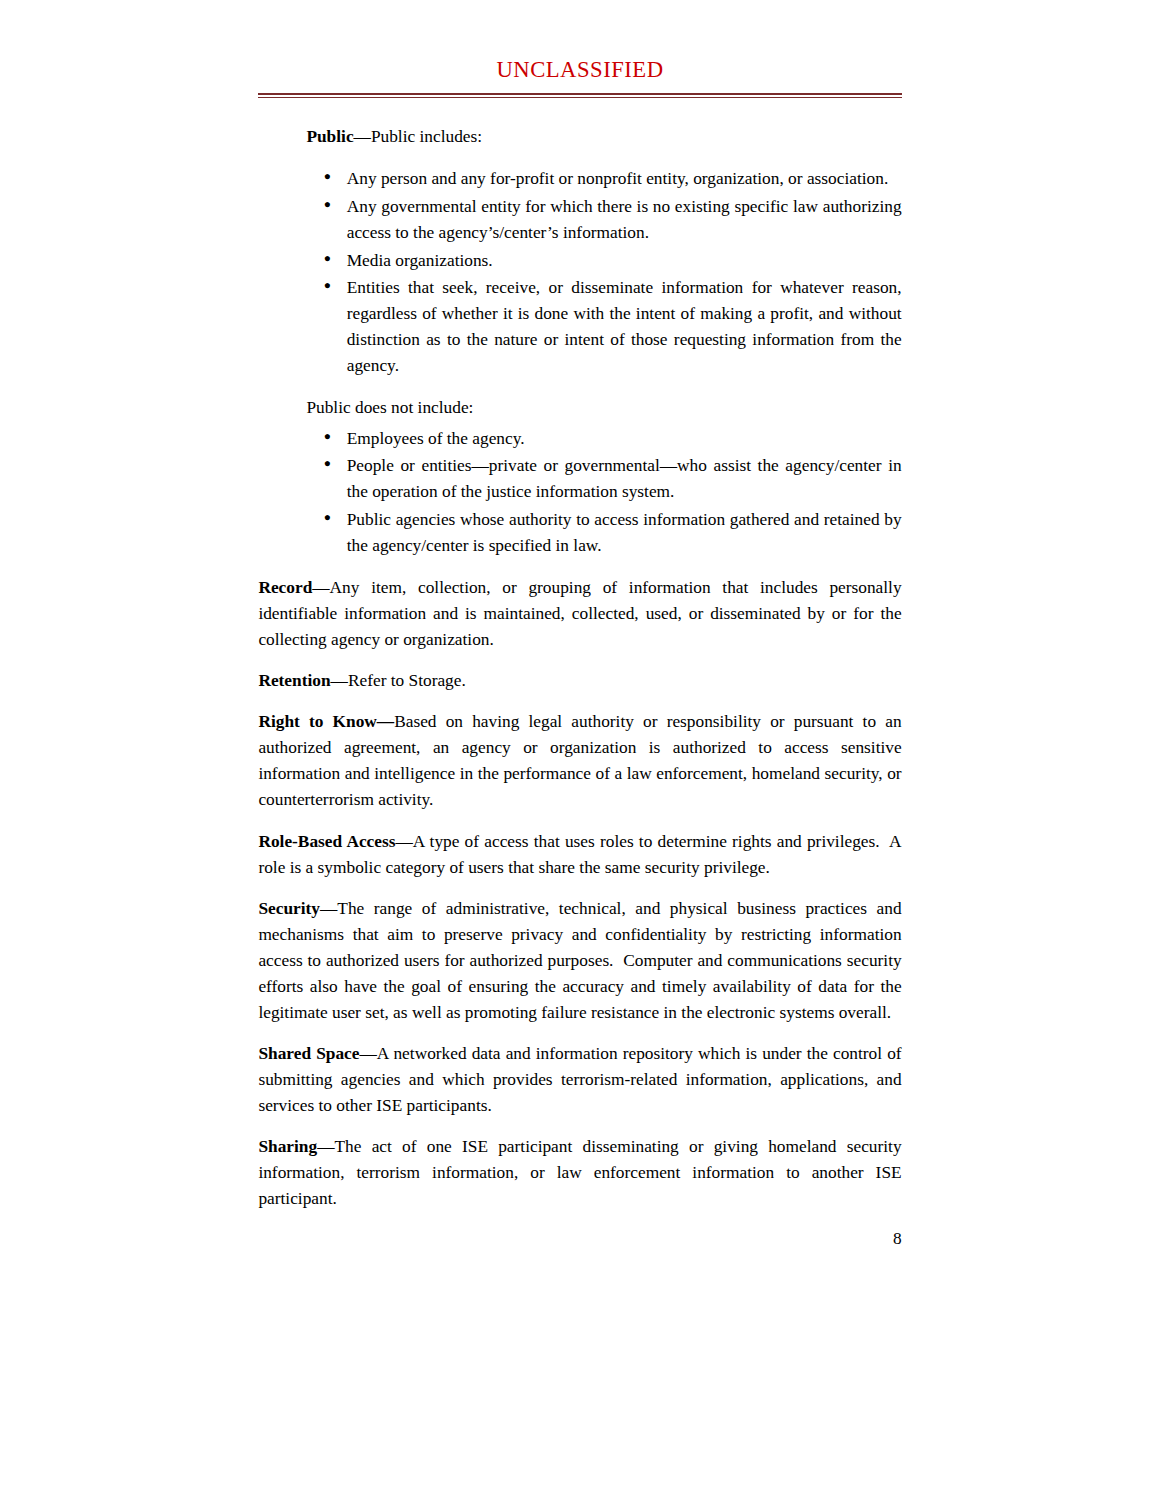Unclassified
Public—Public includes:
Any person and any for-profit or nonprofit entity, organization, or association.
Any governmental entity for which there is no existing specific law authorizing access to the agency’s/center’s information.
Media organizations.
Entities that seek, receive, or disseminate information for whatever reason, regardless of whether it is done with the intent of making a profit, and without distinction as to the nature or intent of those requesting information from the agency.
Public does not include:
Employees of the agency.
People or entities—private or governmental—who assist the agency/center in the operation of the justice information system.
Public agencies whose authority to access information gathered and retained by the agency/center is specified in law.
Record—Any item, collection, or grouping of information that includes personally identifiable information and is maintained, collected, used, or disseminated by or for the collecting agency or organization.
Retention—Refer to Storage.
Right to Know—Based on having legal authority or responsibility or pursuant to an authorized agreement, an agency or organization is authorized to access sensitive information and intelligence in the performance of a law enforcement, homeland security, or counterterrorism activity.
Role-Based Access—A type of access that uses roles to determine rights and privileges. A role is a symbolic category of users that share the same security privilege.
Security—The range of administrative, technical, and physical business practices and mechanisms that aim to preserve privacy and confidentiality by restricting information access to authorized users for authorized purposes. Computer and communications security efforts also have the goal of ensuring the accuracy and timely availability of data for the legitimate user set, as well as promoting failure resistance in the electronic systems overall.
Shared Space—A networked data and information repository which is under the control of submitting agencies and which provides terrorism-related information, applications, and services to other ISE participants.
Sharing—The act of one ISE participant disseminating or giving homeland security information, terrorism information, or law enforcement information to another ISE participant.
8